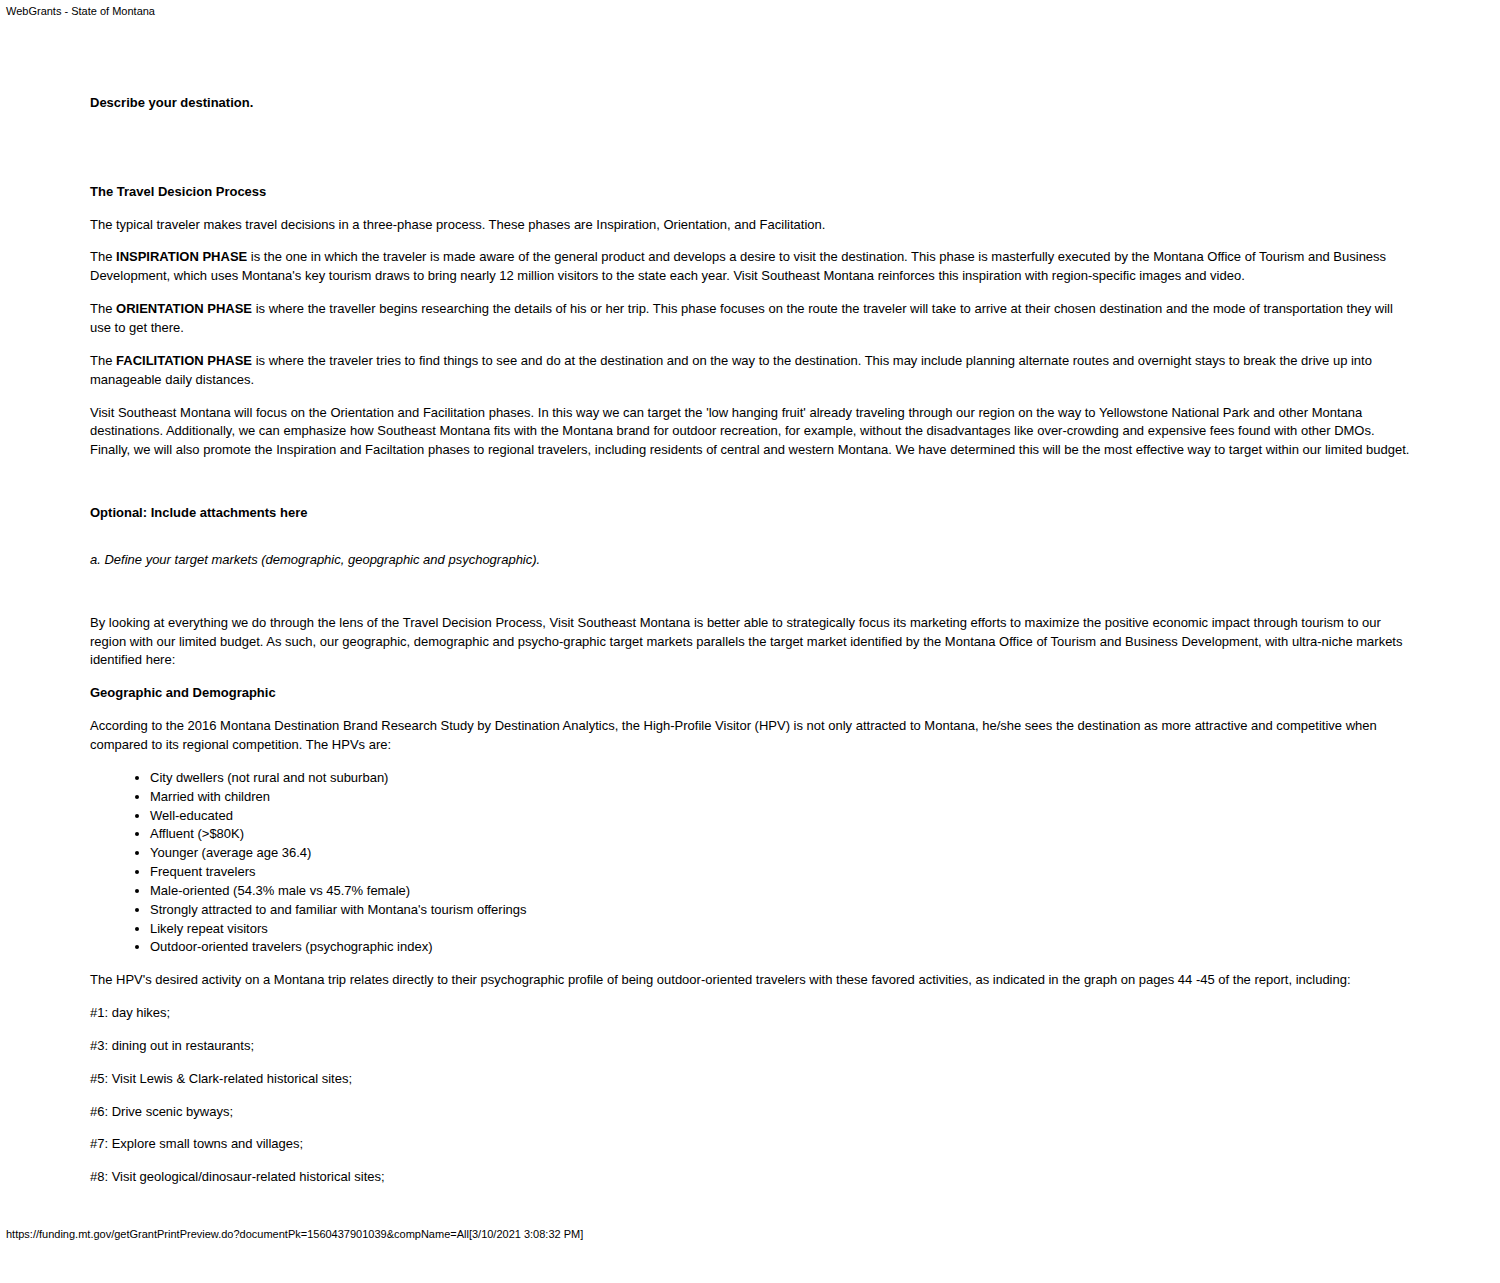WebGrants - State of Montana
Describe your destination.
The Travel Desicion Process
The typical traveler makes travel decisions in a three-phase process. These phases are Inspiration, Orientation, and Facilitation.
The INSPIRATION PHASE is the one in which the traveler is made aware of the general product and develops a desire to visit the destination. This phase is masterfully executed by the Montana Office of Tourism and Business Development, which uses Montana's key tourism draws to bring nearly 12 million visitors to the state each year. Visit Southeast Montana reinforces this inspiration with region-specific images and video.
The ORIENTATION PHASE is where the traveller begins researching the details of his or her trip. This phase focuses on the route the traveler will take to arrive at their chosen destination and the mode of transportation they will use to get there.
The FACILITATION PHASE is where the traveler tries to find things to see and do at the destination and on the way to the destination. This may include planning alternate routes and overnight stays to break the drive up into manageable daily distances.
Visit Southeast Montana will focus on the Orientation and Facilitation phases. In this way we can target the 'low hanging fruit' already traveling through our region on the way to Yellowstone National Park and other Montana destinations. Additionally, we can emphasize how Southeast Montana fits with the Montana brand for outdoor recreation, for example, without the disadvantages like over-crowding and expensive fees found with other DMOs. Finally, we will also promote the Inspiration and Faciltation phases to regional travelers, including residents of central and western Montana. We have determined this will be the most effective way to target within our limited budget.
Optional: Include attachments here
a. Define your target markets (demographic, geopgraphic and psychographic).
By looking at everything we do through the lens of the Travel Decision Process, Visit Southeast Montana is better able to strategically focus its marketing efforts to maximize the positive economic impact through tourism to our region with our limited budget. As such, our geographic, demographic and psycho-graphic target markets parallels the target market identified by the Montana Office of Tourism and Business Development, with ultra-niche markets identified here:
Geographic and Demographic
According to the 2016 Montana Destination Brand Research Study by Destination Analytics, the High-Profile Visitor (HPV) is not only attracted to Montana, he/she sees the destination as more attractive and competitive when compared to its regional competition. The HPVs are:
City dwellers (not rural and not suburban)
Married with children
Well-educated
Affluent (>$80K)
Younger (average age 36.4)
Frequent travelers
Male-oriented (54.3% male vs 45.7% female)
Strongly attracted to and familiar with Montana's tourism offerings
Likely repeat visitors
Outdoor-oriented travelers (psychographic index)
The HPV's desired activity on a Montana trip relates directly to their psychographic profile of being outdoor-oriented travelers with these favored activities, as indicated in the graph on pages 44 -45 of the report, including:
#1: day hikes;
#3: dining out in restaurants;
#5: Visit Lewis & Clark-related historical sites;
#6: Drive scenic byways;
#7: Explore small towns and villages;
#8: Visit geological/dinosaur-related historical sites;
https://funding.mt.gov/getGrantPrintPreview.do?documentPk=1560437901039&compName=All[3/10/2021 3:08:32 PM]